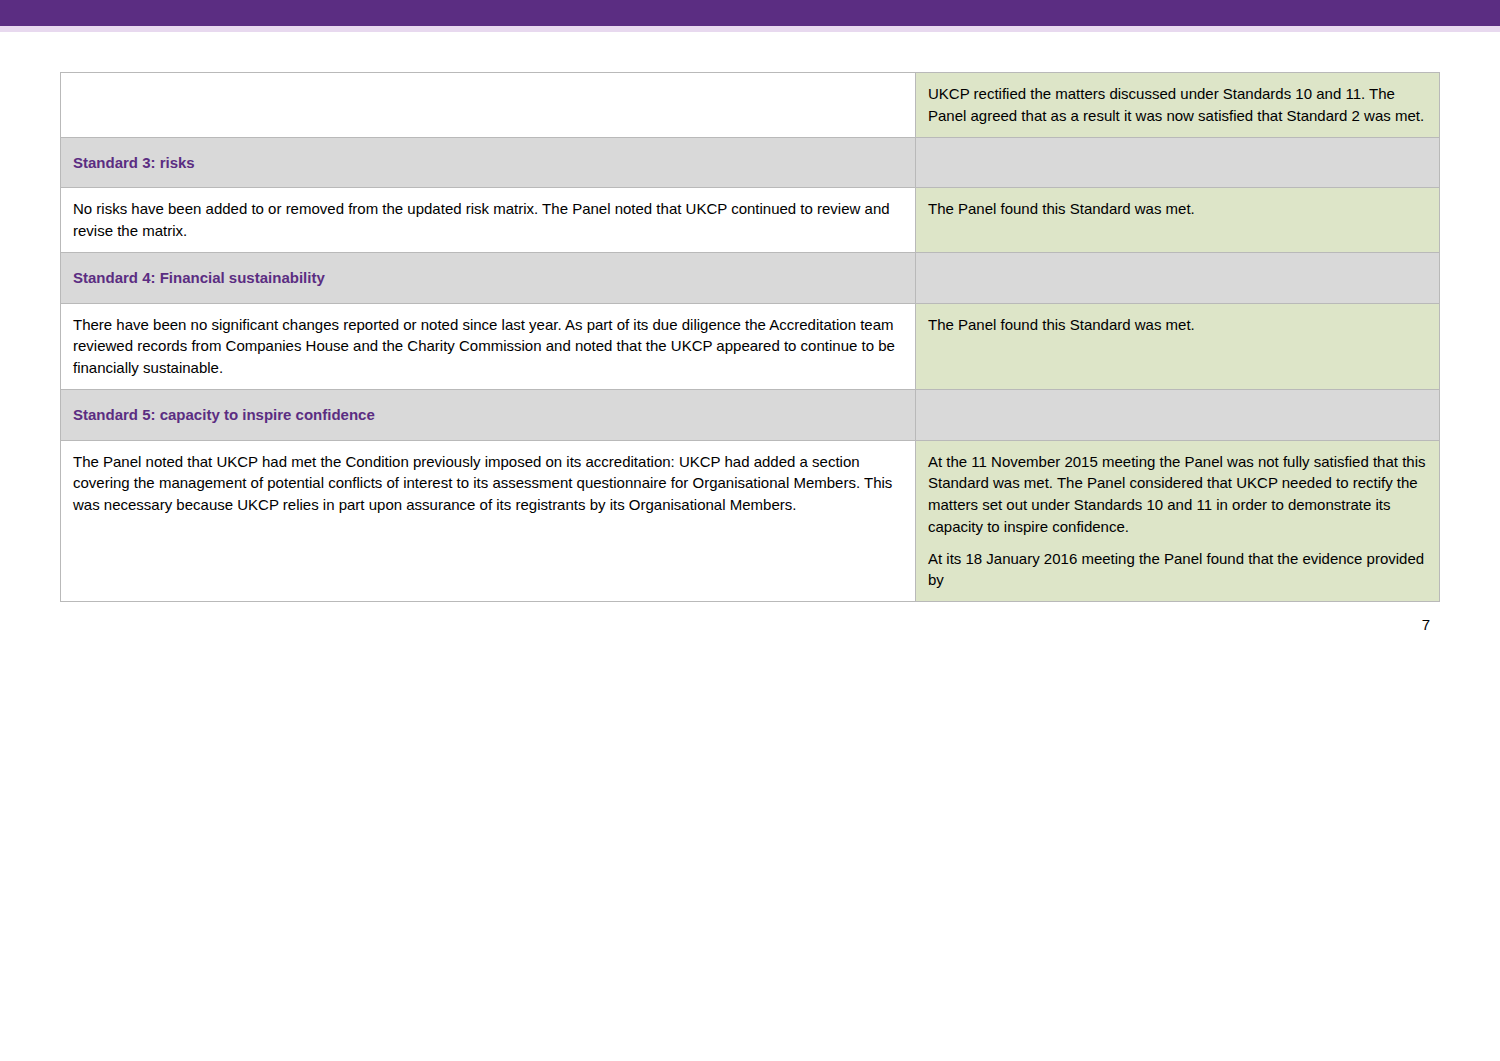| | UKCP rectified the matters discussed under Standards 10 and 11. The Panel agreed that as a result it was now satisfied that Standard 2 was met. |
| Standard 3: risks | |
| No risks have been added to or removed from the updated risk matrix. The Panel noted that UKCP continued to review and revise the matrix. | The Panel found this Standard was met. |
| Standard 4: Financial sustainability | |
| There have been no significant changes reported or noted since last year. As part of its due diligence the Accreditation team reviewed records from Companies House and the Charity Commission and noted that the UKCP appeared to continue to be financially sustainable. | The Panel found this Standard was met. |
| Standard 5: capacity to inspire confidence | |
| The Panel noted that UKCP had met the Condition previously imposed on its accreditation: UKCP had added a section covering the management of potential conflicts of interest to its assessment questionnaire for Organisational Members. This was necessary because UKCP relies in part upon assurance of its registrants by its Organisational Members. | At the 11 November 2015 meeting the Panel was not fully satisfied that this Standard was met. The Panel considered that UKCP needed to rectify the matters set out under Standards 10 and 11 in order to demonstrate its capacity to inspire confidence. At its 18 January 2016 meeting the Panel found that the evidence provided by |
7